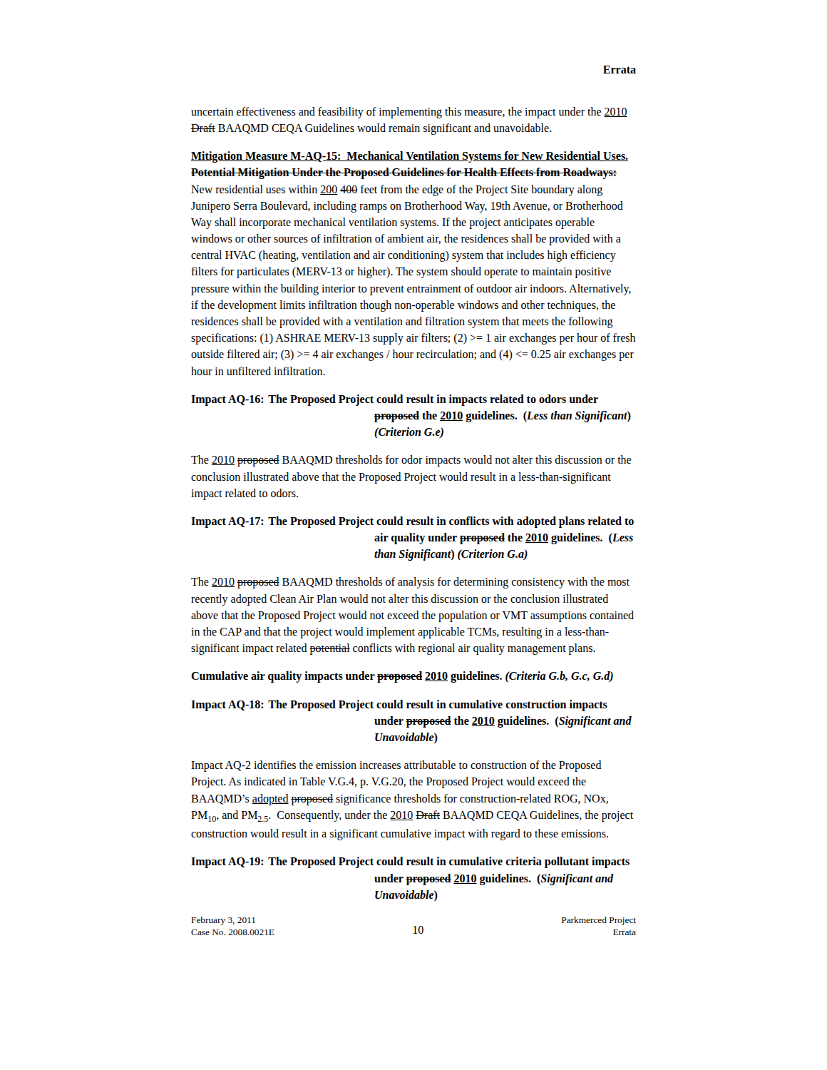Errata
uncertain effectiveness and feasibility of implementing this measure, the impact under the 2010 Draft BAAQMD CEQA Guidelines would remain significant and unavoidable.
Mitigation Measure M-AQ-15: Mechanical Ventilation Systems for New Residential Uses. Potential Mitigation Under the Proposed Guidelines for Health Effects from Roadways: New residential uses within 200 400 feet from the edge of the Project Site boundary along Junipero Serra Boulevard, including ramps on Brotherhood Way, 19th Avenue, or Brotherhood Way shall incorporate mechanical ventilation systems. If the project anticipates operable windows or other sources of infiltration of ambient air, the residences shall be provided with a central HVAC (heating, ventilation and air conditioning) system that includes high efficiency filters for particulates (MERV-13 or higher). The system should operate to maintain positive pressure within the building interior to prevent entrainment of outdoor air indoors. Alternatively, if the development limits infiltration though non-operable windows and other techniques, the residences shall be provided with a ventilation and filtration system that meets the following specifications: (1) ASHRAE MERV-13 supply air filters; (2) >= 1 air exchanges per hour of fresh outside filtered air; (3) >= 4 air exchanges / hour recirculation; and (4) <= 0.25 air exchanges per hour in unfiltered infiltration.
Impact AQ-16:
The Proposed Project could result in impacts related to odors under proposed the 2010 guidelines. (Less than Significant) (Criterion G.e)
The 2010 proposed BAAQMD thresholds for odor impacts would not alter this discussion or the conclusion illustrated above that the Proposed Project would result in a less-than-significant impact related to odors.
Impact AQ-17:
The Proposed Project could result in conflicts with adopted plans related to air quality under proposed the 2010 guidelines. (Less than Significant) (Criterion G.a)
The 2010 proposed BAAQMD thresholds of analysis for determining consistency with the most recently adopted Clean Air Plan would not alter this discussion or the conclusion illustrated above that the Proposed Project would not exceed the population or VMT assumptions contained in the CAP and that the project would implement applicable TCMs, resulting in a less-than-significant impact related potential conflicts with regional air quality management plans.
Cumulative air quality impacts under proposed 2010 guidelines. (Criteria G.b, G.c, G.d)
Impact AQ-18:
The Proposed Project could result in cumulative construction impacts under proposed the 2010 guidelines. (Significant and Unavoidable)
Impact AQ-2 identifies the emission increases attributable to construction of the Proposed Project. As indicated in Table V.G.4, p. V.G.20, the Proposed Project would exceed the BAAQMD’s adopted proposed significance thresholds for construction-related ROG, NOx, PM10, and PM2.5. Consequently, under the 2010 Draft BAAQMD CEQA Guidelines, the project construction would result in a significant cumulative impact with regard to these emissions.
Impact AQ-19:
The Proposed Project could result in cumulative criteria pollutant impacts under proposed 2010 guidelines. (Significant and Unavoidable)
February 3, 2011
Case No. 2008.0021E
10
Parkmerced Project
Errata